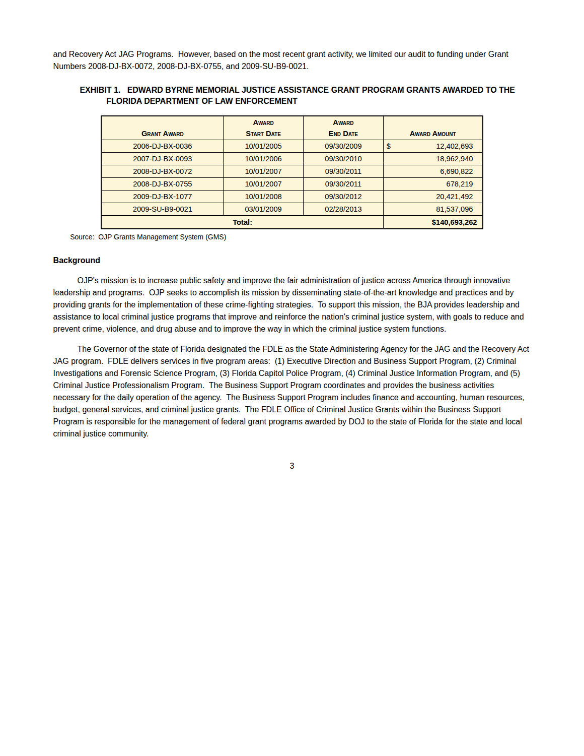and Recovery Act JAG Programs. However, based on the most recent grant activity, we limited our audit to funding under Grant Numbers 2008-DJ-BX-0072, 2008-DJ-BX-0755, and 2009-SU-B9-0021.
EXHIBIT 1. EDWARD BYRNE MEMORIAL JUSTICE ASSISTANCE GRANT PROGRAM GRANTS AWARDED TO THE FLORIDA DEPARTMENT OF LAW ENFORCEMENT
| Grant Award | Award Start Date | Award End Date | Award Amount |
| --- | --- | --- | --- |
| 2006-DJ-BX-0036 | 10/01/2005 | 09/30/2009 | $ 12,402,693 |
| 2007-DJ-BX-0093 | 10/01/2006 | 09/30/2010 | 18,962,940 |
| 2008-DJ-BX-0072 | 10/01/2007 | 09/30/2011 | 6,690,822 |
| 2008-DJ-BX-0755 | 10/01/2007 | 09/30/2011 | 678,219 |
| 2009-DJ-BX-1077 | 10/01/2008 | 09/30/2012 | 20,421,492 |
| 2009-SU-B9-0021 | 03/01/2009 | 02/28/2013 | 81,537,096 |
| Total: | $140,693,262 |
Source: OJP Grants Management System (GMS)
Background
OJP's mission is to increase public safety and improve the fair administration of justice across America through innovative leadership and programs. OJP seeks to accomplish its mission by disseminating state-of-the-art knowledge and practices and by providing grants for the implementation of these crime-fighting strategies. To support this mission, the BJA provides leadership and assistance to local criminal justice programs that improve and reinforce the nation's criminal justice system, with goals to reduce and prevent crime, violence, and drug abuse and to improve the way in which the criminal justice system functions.
The Governor of the state of Florida designated the FDLE as the State Administering Agency for the JAG and the Recovery Act JAG program. FDLE delivers services in five program areas: (1) Executive Direction and Business Support Program, (2) Criminal Investigations and Forensic Science Program, (3) Florida Capitol Police Program, (4) Criminal Justice Information Program, and (5) Criminal Justice Professionalism Program. The Business Support Program coordinates and provides the business activities necessary for the daily operation of the agency. The Business Support Program includes finance and accounting, human resources, budget, general services, and criminal justice grants. The FDLE Office of Criminal Justice Grants within the Business Support Program is responsible for the management of federal grant programs awarded by DOJ to the state of Florida for the state and local criminal justice community.
3